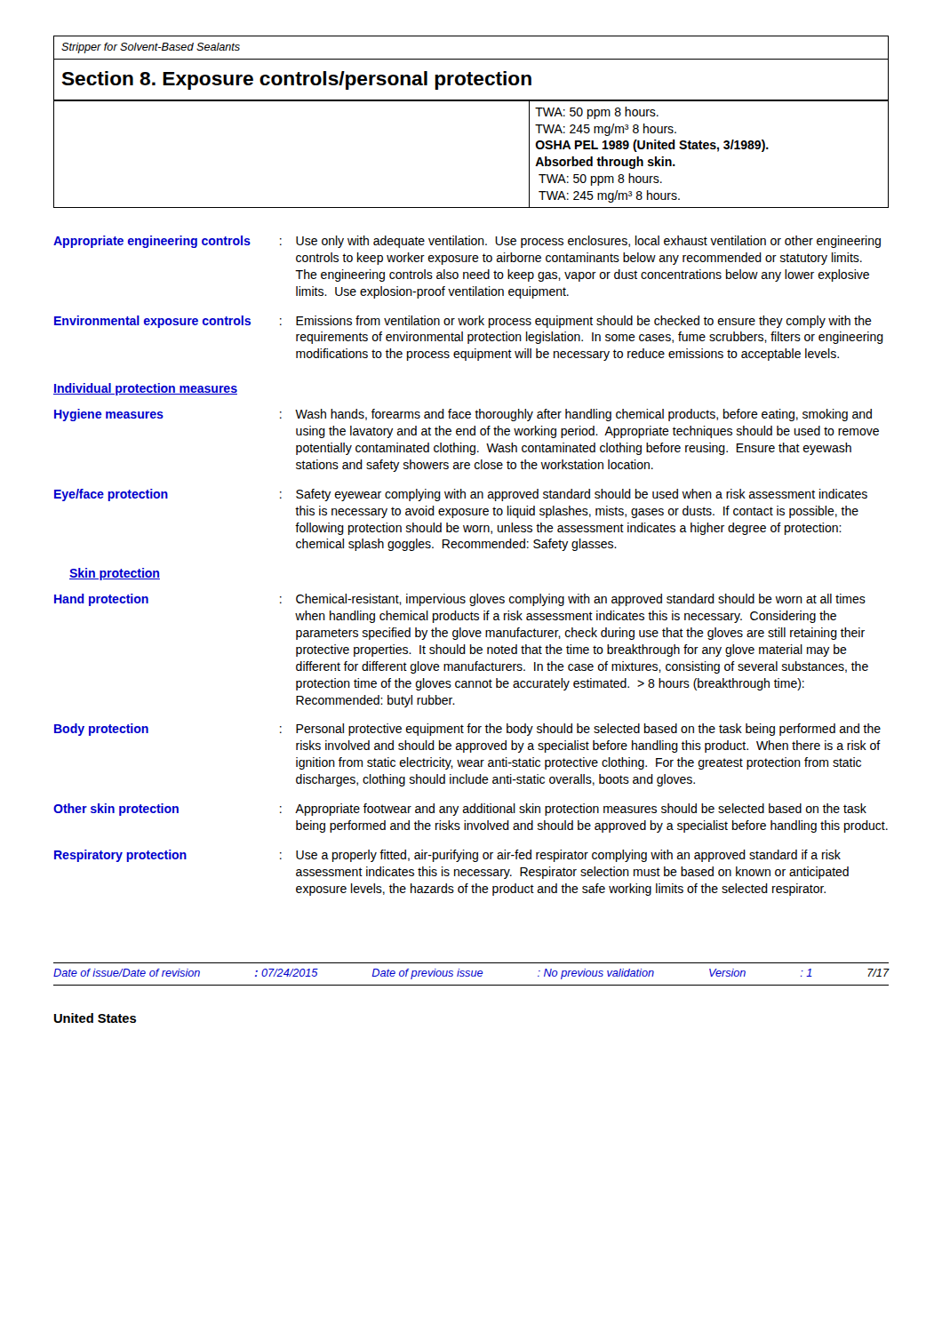Stripper for Solvent-Based Sealants
Section 8. Exposure controls/personal protection
| | TWA: 50 ppm 8 hours. TWA: 245 mg/m³ 8 hours. OSHA PEL 1989 (United States, 3/1989). Absorbed through skin. TWA: 50 ppm 8 hours. TWA: 245 mg/m³ 8 hours. |
| Appropriate engineering controls | : | Use only with adequate ventilation. Use process enclosures, local exhaust ventilation or other engineering controls to keep worker exposure to airborne contaminants below any recommended or statutory limits. The engineering controls also need to keep gas, vapor or dust concentrations below any lower explosive limits. Use explosion-proof ventilation equipment. |
| Environmental exposure controls | : | Emissions from ventilation or work process equipment should be checked to ensure they comply with the requirements of environmental protection legislation. In some cases, fume scrubbers, filters or engineering modifications to the process equipment will be necessary to reduce emissions to acceptable levels. |
Individual protection measures
| Hygiene measures | : | Wash hands, forearms and face thoroughly after handling chemical products, before eating, smoking and using the lavatory and at the end of the working period. Appropriate techniques should be used to remove potentially contaminated clothing. Wash contaminated clothing before reusing. Ensure that eyewash stations and safety showers are close to the workstation location. |
| Eye/face protection | : | Safety eyewear complying with an approved standard should be used when a risk assessment indicates this is necessary to avoid exposure to liquid splashes, mists, gases or dusts. If contact is possible, the following protection should be worn, unless the assessment indicates a higher degree of protection: chemical splash goggles. Recommended: Safety glasses. |
| Skin protection |
| Hand protection | : | Chemical-resistant, impervious gloves complying with an approved standard should be worn at all times when handling chemical products if a risk assessment indicates this is necessary. Considering the parameters specified by the glove manufacturer, check during use that the gloves are still retaining their protective properties. It should be noted that the time to breakthrough for any glove material may be different for different glove manufacturers. In the case of mixtures, consisting of several substances, the protection time of the gloves cannot be accurately estimated. > 8 hours (breakthrough time): Recommended: butyl rubber. |
| Body protection | : | Personal protective equipment for the body should be selected based on the task being performed and the risks involved and should be approved by a specialist before handling this product. When there is a risk of ignition from static electricity, wear anti-static protective clothing. For the greatest protection from static discharges, clothing should include anti-static overalls, boots and gloves. |
| Other skin protection | : | Appropriate footwear and any additional skin protection measures should be selected based on the task being performed and the risks involved and should be approved by a specialist before handling this product. |
| Respiratory protection | : | Use a properly fitted, air-purifying or air-fed respirator complying with an approved standard if a risk assessment indicates this is necessary. Respirator selection must be based on known or anticipated exposure levels, the hazards of the product and the safe working limits of the selected respirator. |
Date of issue/Date of revision : 07/24/2015 Date of previous issue : No previous validation Version : 1 7/17
United States